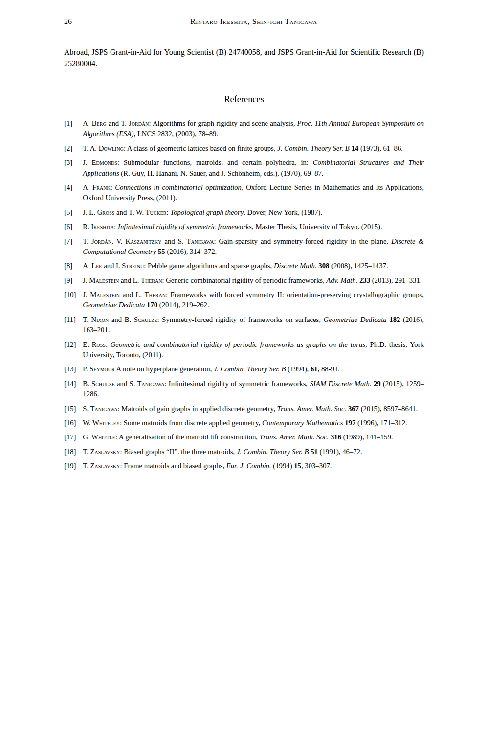26 Rintaro Ikeshita, Shin-ichi Tanigawa
Abroad, JSPS Grant-in-Aid for Young Scientist (B) 24740058, and JSPS Grant-in-Aid for Scientific Research (B) 25280004.
References
[1] A. Berg and T. Jordán: Algorithms for graph rigidity and scene analysis, Proc. 11th Annual European Symposium on Algorithms (ESA), LNCS 2832, (2003), 78–89.
[2] T. A. Dowling: A class of geometric lattices based on finite groups, J. Combin. Theory Ser. B 14 (1973), 61–86.
[3] J. Edmonds: Submodular functions, matroids, and certain polyhedra, in: Combinatorial Structures and Their Applications (R. Guy, H. Hanani, N. Sauer, and J. Schönheim, eds.), (1970), 69–87.
[4] A. Frank: Connections in combinatorial optimization, Oxford Lecture Series in Mathematics and Its Applications, Oxford University Press, (2011).
[5] J. L. Gross and T. W. Tucker: Topological graph theory, Dover, New York, (1987).
[6] R. Ikeshita: Infinitesimal rigidity of symmetric frameworks, Master Thesis, University of Tokyo, (2015).
[7] T. Jordán, V. Kaszanitzky and S. Tanigawa: Gain-sparsity and symmetry-forced rigidity in the plane, Discrete & Computational Geometry 55 (2016), 314–372.
[8] A. Lee and I. Streinu: Pebble game algorithms and sparse graphs, Discrete Math. 308 (2008), 1425–1437.
[9] J. Malestein and L. Theran: Generic combinatorial rigidity of periodic frameworks, Adv. Math. 233 (2013), 291–331.
[10] J. Malestein and L. Theran: Frameworks with forced symmetry II: orientation-preserving crystallographic groups, Geometriae Dedicata 170 (2014), 219–262.
[11] T. Nixon and B. Schulze: Symmetry-forced rigidity of frameworks on surfaces, Geometriae Dedicata 182 (2016), 163–201.
[12] E. Ross: Geometric and combinatorial rigidity of periodic frameworks as graphs on the torus, Ph.D. thesis, York University, Toronto, (2011).
[13] P. Seymour A note on hyperplane generation, J. Combin. Theory Ser. B (1994), 61, 88-91.
[14] B. Schulze and S. Tanigawa: Infinitesimal rigidity of symmetric frameworks, SIAM Discrete Math. 29 (2015), 1259–1286.
[15] S. Tanigawa: Matroids of gain graphs in applied discrete geometry, Trans. Amer. Math. Soc. 367 (2015), 8597–8641.
[16] W. Whiteley: Some matroids from discrete applied geometry, Contemporary Mathematics 197 (1996), 171–312.
[17] G. Whittle: A generalisation of the matroid lift construction, Trans. Amer. Math. Soc. 316 (1989), 141–159.
[18] T. Zaslavsky: Biased graphs “II”. the three matroids, J. Combin. Theory Ser. B 51 (1991), 46–72.
[19] T. Zaslavsky: Frame matroids and biased graphs, Eur. J. Combin. (1994) 15, 303–307.